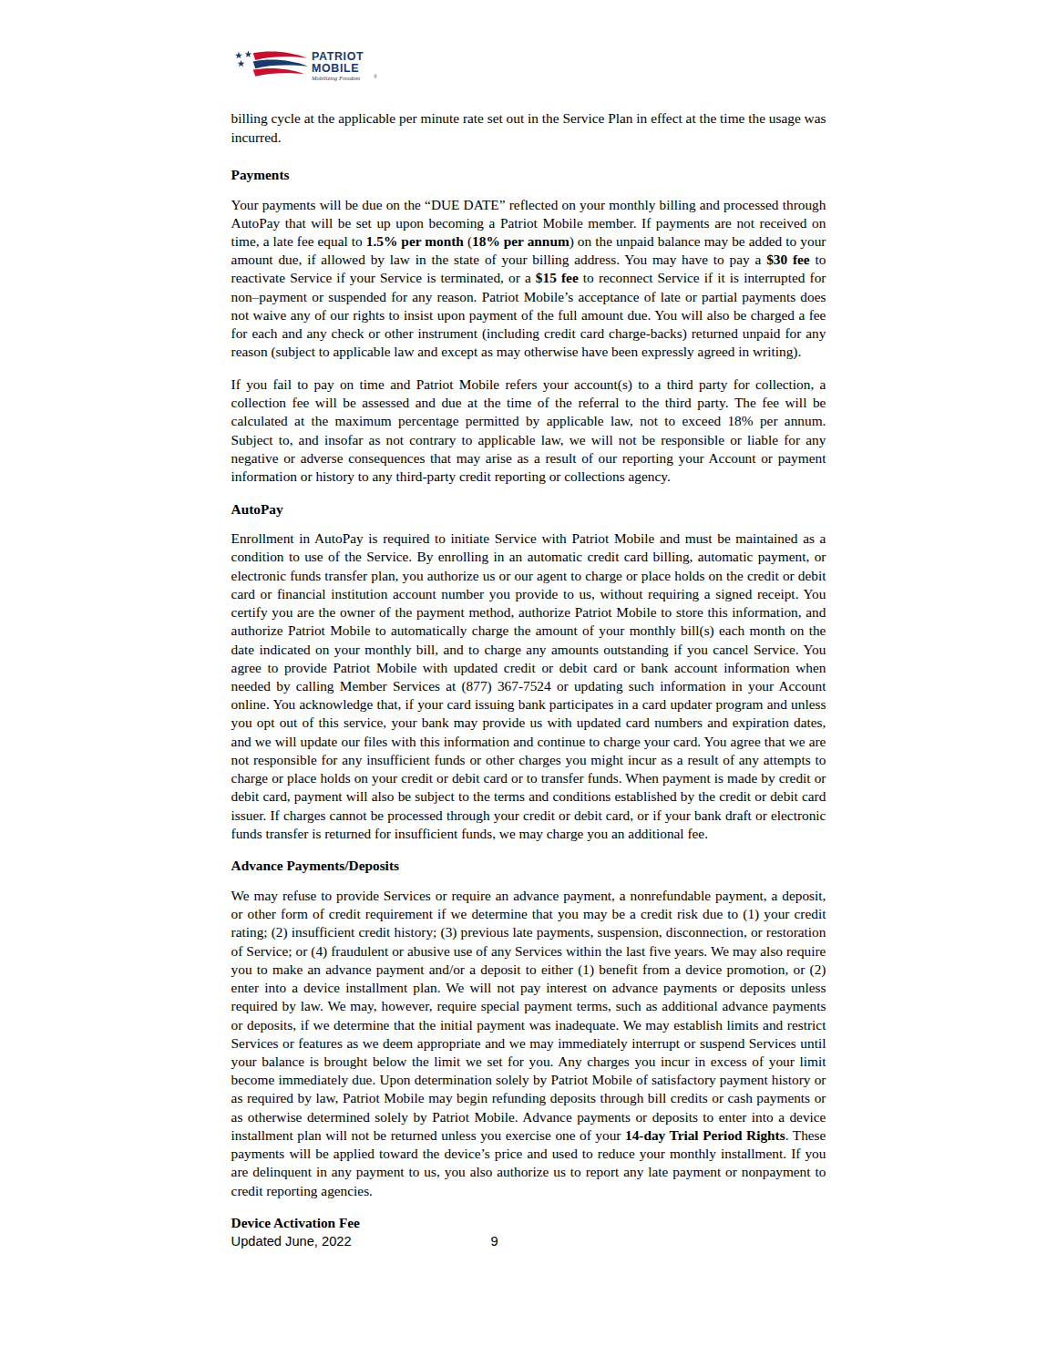PATRIOT MOBILE Mobilizing Freedom ®
billing cycle at the applicable per minute rate set out in the Service Plan in effect at the time the usage was incurred.
Payments
Your payments will be due on the “DUE DATE” reflected on your monthly billing and processed through AutoPay that will be set up upon becoming a Patriot Mobile member. If payments are not received on time, a late fee equal to 1.5% per month (18% per annum) on the unpaid balance may be added to your amount due, if allowed by law in the state of your billing address. You may have to pay a $30 fee to reactivate Service if your Service is terminated, or a $15 fee to reconnect Service if it is interrupted for non–payment or suspended for any reason. Patriot Mobile’s acceptance of late or partial payments does not waive any of our rights to insist upon payment of the full amount due. You will also be charged a fee for each and any check or other instrument (including credit card charge-backs) returned unpaid for any reason (subject to applicable law and except as may otherwise have been expressly agreed in writing).
If you fail to pay on time and Patriot Mobile refers your account(s) to a third party for collection, a collection fee will be assessed and due at the time of the referral to the third party. The fee will be calculated at the maximum percentage permitted by applicable law, not to exceed 18% per annum. Subject to, and insofar as not contrary to applicable law, we will not be responsible or liable for any negative or adverse consequences that may arise as a result of our reporting your Account or payment information or history to any third-party credit reporting or collections agency.
AutoPay
Enrollment in AutoPay is required to initiate Service with Patriot Mobile and must be maintained as a condition to use of the Service. By enrolling in an automatic credit card billing, automatic payment, or electronic funds transfer plan, you authorize us or our agent to charge or place holds on the credit or debit card or financial institution account number you provide to us, without requiring a signed receipt. You certify you are the owner of the payment method, authorize Patriot Mobile to store this information, and authorize Patriot Mobile to automatically charge the amount of your monthly bill(s) each month on the date indicated on your monthly bill, and to charge any amounts outstanding if you cancel Service. You agree to provide Patriot Mobile with updated credit or debit card or bank account information when needed by calling Member Services at (877) 367-7524 or updating such information in your Account online. You acknowledge that, if your card issuing bank participates in a card updater program and unless you opt out of this service, your bank may provide us with updated card numbers and expiration dates, and we will update our files with this information and continue to charge your card. You agree that we are not responsible for any insufficient funds or other charges you might incur as a result of any attempts to charge or place holds on your credit or debit card or to transfer funds. When payment is made by credit or debit card, payment will also be subject to the terms and conditions established by the credit or debit card issuer. If charges cannot be processed through your credit or debit card, or if your bank draft or electronic funds transfer is returned for insufficient funds, we may charge you an additional fee.
Advance Payments/Deposits
We may refuse to provide Services or require an advance payment, a nonrefundable payment, a deposit, or other form of credit requirement if we determine that you may be a credit risk due to (1) your credit rating; (2) insufficient credit history; (3) previous late payments, suspension, disconnection, or restoration of Service; or (4) fraudulent or abusive use of any Services within the last five years. We may also require you to make an advance payment and/or a deposit to either (1) benefit from a device promotion, or (2) enter into a device installment plan. We will not pay interest on advance payments or deposits unless required by law. We may, however, require special payment terms, such as additional advance payments or deposits, if we determine that the initial payment was inadequate. We may establish limits and restrict Services or features as we deem appropriate and we may immediately interrupt or suspend Services until your balance is brought below the limit we set for you. Any charges you incur in excess of your limit become immediately due. Upon determination solely by Patriot Mobile of satisfactory payment history or as required by law, Patriot Mobile may begin refunding deposits through bill credits or cash payments or as otherwise determined solely by Patriot Mobile. Advance payments or deposits to enter into a device installment plan will not be returned unless you exercise one of your 14-day Trial Period Rights. These payments will be applied toward the device’s price and used to reduce your monthly installment. If you are delinquent in any payment to us, you also authorize us to report any late payment or nonpayment to credit reporting agencies.
Device Activation Fee
Updated June, 2022 9